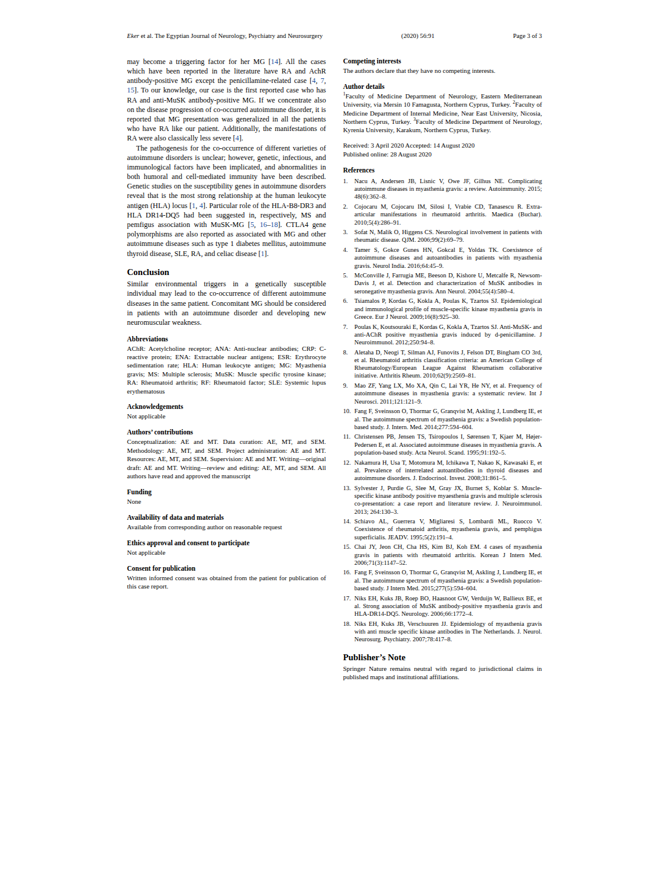Eker et al. The Egyptian Journal of Neurology, Psychiatry and Neurosurgery
(2020) 56:91
Page 3 of 3
may become a triggering factor for her MG [14]. All the cases which have been reported in the literature have RA and AchR antibody-positive MG except the penicillamine-related case [4, 7, 15]. To our knowledge, our case is the first reported case who has RA and anti-MuSK antibody-positive MG. If we concentrate also on the disease progression of co-occurred autoimmune disorder, it is reported that MG presentation was generalized in all the patients who have RA like our patient. Additionally, the manifestations of RA were also classically less severe [4].
The pathogenesis for the co-occurrence of different varieties of autoimmune disorders is unclear; however, genetic, infectious, and immunological factors have been implicated, and abnormalities in both humoral and cell-mediated immunity have been described. Genetic studies on the susceptibility genes in autoimmune disorders reveal that is the most strong relationship at the human leukocyte antigen (HLA) locus [1, 4]. Particular role of the HLA-B8-DR3 and HLA DR14-DQ5 had been suggested in, respectively, MS and pemfigus association with MuSK-MG [5, 16–18]. CTLA4 gene polymorphisms are also reported as associated with MG and other autoimmune diseases such as type 1 diabetes mellitus, autoimmune thyroid disease, SLE, RA, and celiac disease [1].
Conclusion
Similar environmental triggers in a genetically susceptible individual may lead to the co-occurrence of different autoimmune diseases in the same patient. Concomitant MG should be considered in patients with an autoimmune disorder and developing new neuromuscular weakness.
Abbreviations
AChR: Acetylcholine receptor; ANA: Anti-nuclear antibodies; CRP: C-reactive protein; ENA: Extractable nuclear antigens; ESR: Erythrocyte sedimentation rate; HLA: Human leukocyte antigen; MG: Myasthenia gravis; MS: Multiple sclerosis; MuSK: Muscle specific tyrosine kinase; RA: Rheumatoid arthritis; RF: Rheumatoid factor; SLE: Systemic lupus erythematosus
Acknowledgements
Not applicable
Authors’ contributions
Conceptualization: AE and MT. Data curation: AE, MT, and SEM. Methodology: AE, MT, and SEM. Project administration: AE and MT. Resources: AE, MT, and SEM. Supervision: AE and MT. Writing—original draft: AE and MT. Writing—review and editing: AE, MT, and SEM. All authors have read and approved the manuscript
Funding
None
Availability of data and materials
Available from corresponding author on reasonable request
Ethics approval and consent to participate
Not applicable
Consent for publication
Written informed consent was obtained from the patient for publication of this case report.
Competing interests
The authors declare that they have no competing interests.
Author details
1Faculty of Medicine Department of Neurology, Eastern Mediterranean University, via Mersin 10 Famagusta, Northern Cyprus, Turkey. 2Faculty of Medicine Department of Internal Medicine, Near East University, Nicosia, Northern Cyprus, Turkey. 3Faculty of Medicine Department of Neurology, Kyrenia University, Karakum, Northern Cyprus, Turkey.
Received: 3 April 2020 Accepted: 14 August 2020
Published online: 28 August 2020
References
1. Nacu A, Andersen JB, Lisnic V, Owe JF, Gilhus NE. Complicating autoimmune diseases in myasthenia gravis: a review. Autoimmunity. 2015; 48(6):362–8.
2. Cojocaru M, Cojocaru IM, Silosi I, Vrabie CD, Tanasescu R. Extra-articular manifestations in rheumatoid arthritis. Maedica (Buchar). 2010;5(4):286–91.
3. Sofat N, Malik O, Higgens CS. Neurological involvement in patients with rheumatic disease. QJM. 2006;99(2):69–79.
4. Tamer S, Gokce Gunes HN, Gokcal E, Yoldas TK. Coexistence of autoimmune diseases and autoantibodies in patients with myasthenia gravis. Neurol India. 2016;64:45–9.
5. McConville J, Farrugia ME, Beeson D, Kishore U, Metcalfe R, Newsom-Davis J, et al. Detection and characterization of MuSK antibodies in seronegative myasthenia gravis. Ann Neurol. 2004;55(4):580–4.
6. Tsiamalos P, Kordas G, Kokla A, Poulas K, Tzartos SJ. Epidemiological and immunological profile of muscle-specific kinase myasthenia gravis in Greece. Eur J Neurol. 2009;16(8):925–30.
7. Poulas K, Koutsouraki E, Kordas G, Kokla A, Tzartos SJ. Anti-MuSK- and anti-AChR positive myasthenia gravis induced by d-penicillamine. J Neuroimmunol. 2012;250:94–8.
8. Aletaha D, Neogi T, Silman AJ, Funovits J, Felson DT, Bingham CO 3rd, et al. Rheumatoid arthritis classification criteria: an American College of Rheumatology/European League Against Rheumatism collaborative initiative. Arthritis Rheum. 2010;62(9):2569–81.
9. Mao ZF, Yang LX, Mo XA, Qin C, Lai YR, He NY, et al. Frequency of autoimmune diseases in myasthenia gravis: a systematic review. Int J Neurosci. 2011;121:121–9.
10. Fang F, Sveinsson O, Thormar G, Granqvist M, Askling J, Lundberg IE, et al. The autoimmune spectrum of myasthenia gravis: a Swedish population-based study. J. Intern. Med. 2014;277:594–604.
11. Christensen PB, Jensen TS, Tsiropoulos I, Sørensen T, Kjaer M, Højer-Pedersen E, et al. Associated autoimmune diseases in myasthenia gravis. A population-based study. Acta Neurol. Scand. 1995;91:192–5.
12. Nakamura H, Usa T, Motomura M, Ichikawa T, Nakao K, Kawasaki E, et al. Prevalence of interrelated autoantibodies in thyroid diseases and autoimmune disorders. J. Endocrinol. Invest. 2008;31:861–5.
13. Sylvester J, Purdie G, Slee M, Gray JX, Burnet S, Koblar S. Muscle-specific kinase antibody positive myaesthenia gravis and multiple sclerosis co-presentation: a case report and literature review. J. Neuroimmunol. 2013; 264:130–3.
14. Schiavo AL, Guerrera V, Migliaresi S, Lombardi ML, Ruocco V. Coexistence of rheumatoid arthritis, myasthenia gravis, and pemphigus superficialis. JEADV. 1995;5(2):191–4.
15. Chai JY, Jeon CH, Cha HS, Kim BJ, Koh EM. 4 cases of myasthenia gravis in patients with rheumatoid arthritis. Korean J Intern Med. 2006;71(3):1147–52.
16. Fang F, Sveinsson O, Thormar G, Granqvist M, Askling J, Lundberg IE, et al. The autoimmune spectrum of myasthenia gravis: a Swedish population-based study. J Intern Med. 2015;277(5):594–604.
17. Niks EH, Kuks JB, Roep BO, Haasnoot GW, Verduijn W, Ballieux BE, et al. Strong association of MuSK antibody-positive myasthenia gravis and HLA-DR14-DQ5. Neurology. 2006;66:1772–4.
18. Niks EH, Kuks JB, Verschuuren JJ. Epidemiology of myasthenia gravis with anti muscle specific kinase antibodies in The Netherlands. J. Neurol. Neurosurg. Psychiatry. 2007;78:417–8.
Publisher’s Note
Springer Nature remains neutral with regard to jurisdictional claims in published maps and institutional affiliations.